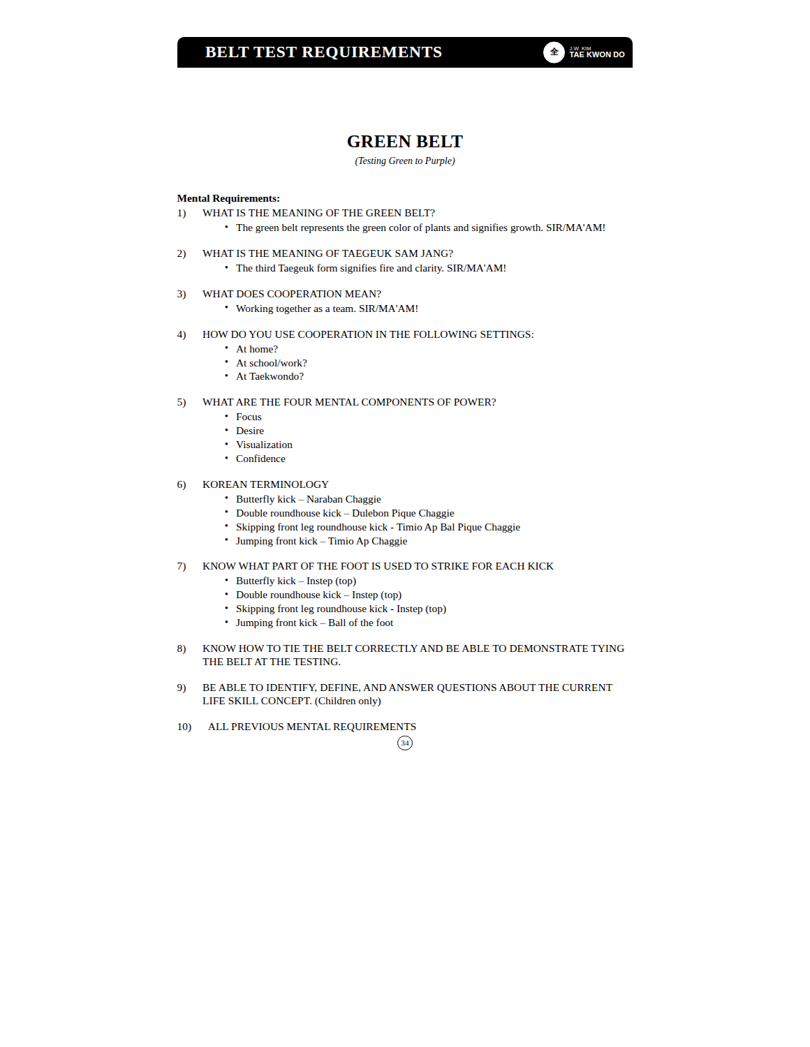BELT TEST REQUIREMENTS
全
J.W. KIM
TAE KWON DO
GREEN BELT
(Testing Green to Purple)
Mental Requirements:
1) WHAT IS THE MEANING OF THE GREEN BELT?
The green belt represents the green color of plants and signifies growth. SIR/MA'AM!
2) WHAT IS THE MEANING OF TAEGEUK SAM JANG?
The third Taegeuk form signifies fire and clarity. SIR/MA'AM!
3) WHAT DOES COOPERATION MEAN?
Working together as a team. SIR/MA'AM!
4) HOW DO YOU USE COOPERATION IN THE FOLLOWING SETTINGS:
At home?
At school/work?
At Taekwondo?
5) WHAT ARE THE FOUR MENTAL COMPONENTS OF POWER?
Focus
Desire
Visualization
Confidence
6) KOREAN TERMINOLOGY
Butterfly kick – Naraban Chaggie
Double roundhouse kick – Dulebon Pique Chaggie
Skipping front leg roundhouse kick - Timio Ap Bal Pique Chaggie
Jumping front kick – Timio Ap Chaggie
7) KNOW WHAT PART OF THE FOOT IS USED TO STRIKE FOR EACH KICK
Butterfly kick – Instep (top)
Double roundhouse kick – Instep (top)
Skipping front leg roundhouse kick - Instep (top)
Jumping front kick – Ball of the foot
8) KNOW HOW TO TIE THE BELT CORRECTLY AND BE ABLE TO DEMONSTRATE TYING THE BELT AT THE TESTING.
9) BE ABLE TO IDENTIFY, DEFINE, AND ANSWER QUESTIONS ABOUT THE CURRENT LIFE SKILL CONCEPT. (Children only)
10) ALL PREVIOUS MENTAL REQUIREMENTS
34